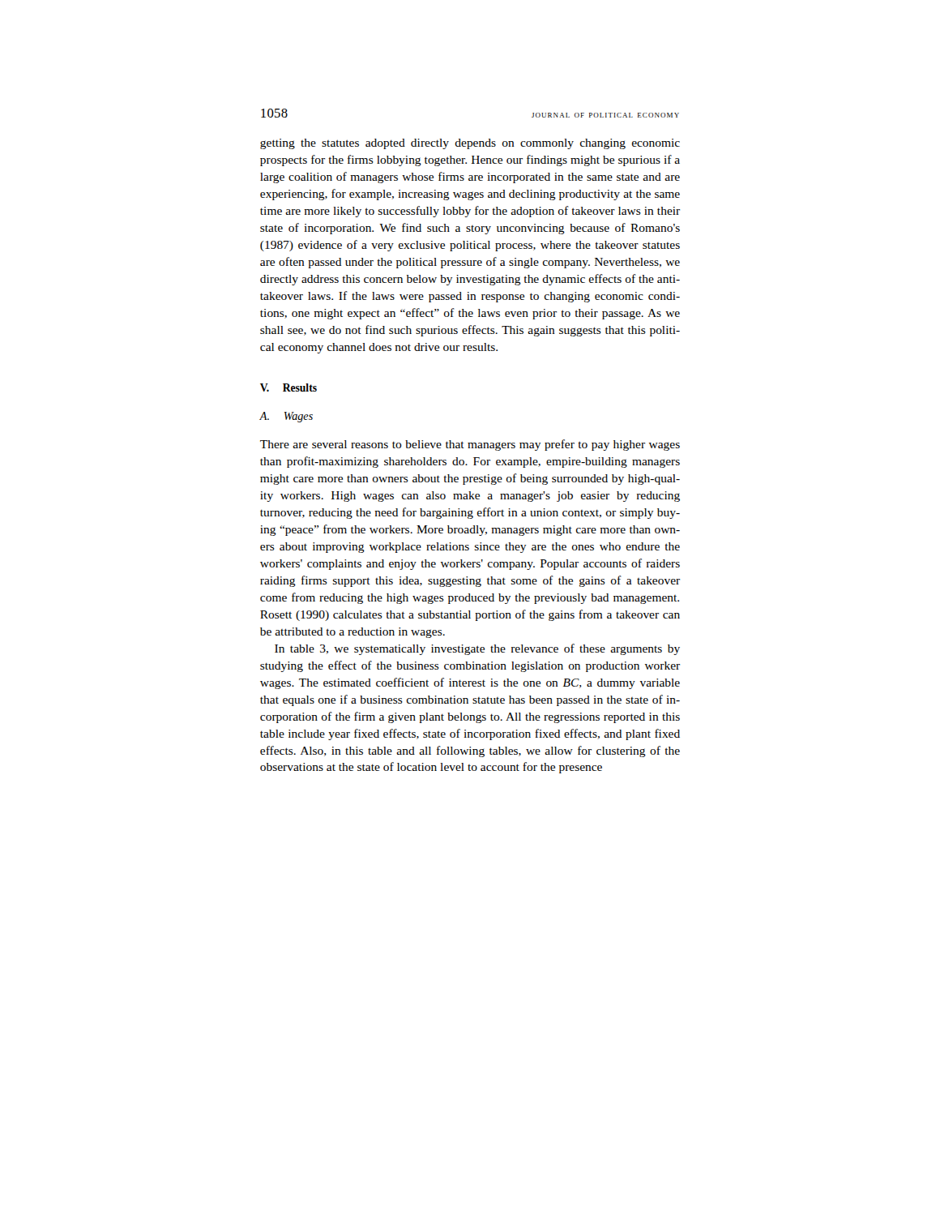1058 journal of political economy
getting the statutes adopted directly depends on commonly changing economic prospects for the firms lobbying together. Hence our findings might be spurious if a large coalition of managers whose firms are incorporated in the same state and are experiencing, for example, increasing wages and declining productivity at the same time are more likely to successfully lobby for the adoption of takeover laws in their state of incorporation. We find such a story unconvincing because of Romano's (1987) evidence of a very exclusive political process, where the takeover statutes are often passed under the political pressure of a single company. Nevertheless, we directly address this concern below by investigating the dynamic effects of the antitakeover laws. If the laws were passed in response to changing economic conditions, one might expect an “effect” of the laws even prior to their passage. As we shall see, we do not find such spurious effects. This again suggests that this political economy channel does not drive our results.
V. Results
A. Wages
There are several reasons to believe that managers may prefer to pay higher wages than profit-maximizing shareholders do. For example, empire-building managers might care more than owners about the prestige of being surrounded by high-quality workers. High wages can also make a manager's job easier by reducing turnover, reducing the need for bargaining effort in a union context, or simply buying “peace” from the workers. More broadly, managers might care more than owners about improving workplace relations since they are the ones who endure the workers' complaints and enjoy the workers' company. Popular accounts of raiders raiding firms support this idea, suggesting that some of the gains of a takeover come from reducing the high wages produced by the previously bad management. Rosett (1990) calculates that a substantial portion of the gains from a takeover can be attributed to a reduction in wages.
In table 3, we systematically investigate the relevance of these arguments by studying the effect of the business combination legislation on production worker wages. The estimated coefficient of interest is the one on BC, a dummy variable that equals one if a business combination statute has been passed in the state of incorporation of the firm a given plant belongs to. All the regressions reported in this table include year fixed effects, state of incorporation fixed effects, and plant fixed effects. Also, in this table and all following tables, we allow for clustering of the observations at the state of location level to account for the presence